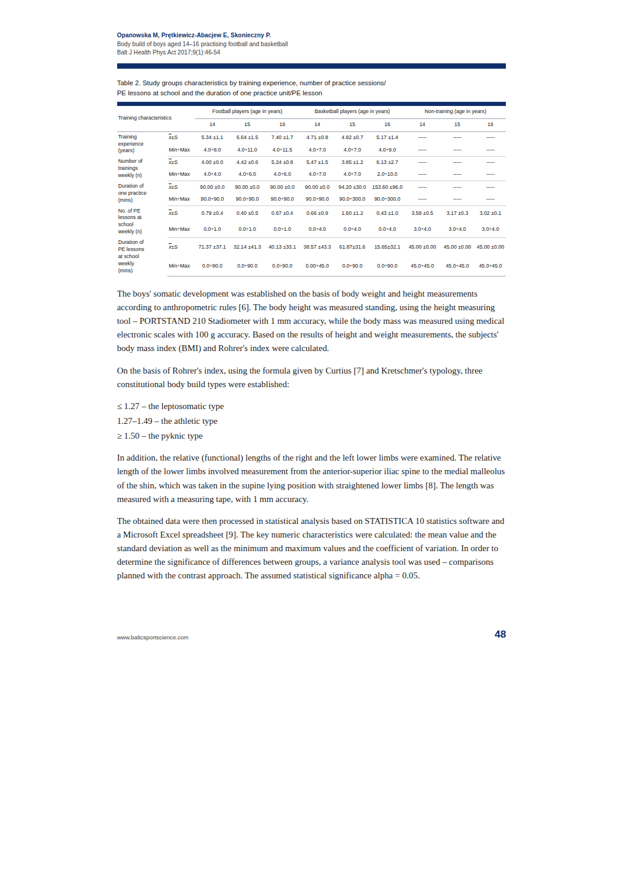Opanowska M, Prętkiewicz-Abacjew E, Skonieczny P.
Body build of boys aged 14–16 practising football and basketball
Balt J Health Phys Act 2017;9(1):46-54
Table 2. Study groups characteristics by training experience, number of practice sessions/
PE lessons at school and the duration of one practice unit/PE lesson
| Training characteristics | Football players (age in years) | Basketball players (age in years) | Non-training (age in years) |
| --- | --- | --- | --- |
| 14 | 15 | 16 | 14 | 15 | 16 | 14 | 15 | 16 |
| Training experience (years) | x ±S | 5.34 ±1.1 | 6.64 ±1.5 | 7.40 ±1.7 | 4.71 ±0.8 | 4.82 ±0.7 | 5.17 ±1.4 | ----- | ----- | ----- |
| Min÷Max | 4.0÷8.0 | 4.0÷11.0 | 4.0÷11.5 | 4.0÷7.0 | 4.0÷7.0 | 4.0÷9.0 | ----- | ----- | ----- |
| Number of trainings weekly (n) | x ±S | 4.00 ±0.0 | 4.42 ±0.6 | 5.24 ±0.8 | 5.47 ±1.5 | 3.85 ±1.2 | 6.13 ±2.7 | ----- | ----- | ----- |
| Min÷Max | 4.0÷4.0 | 4.0÷6.0 | 4.0÷6.0 | 4.0÷7.0 | 4.0÷7.0 | 2.0÷10.0 | ----- | ----- | ----- |
| Duration of one practice (mins) | x ±S | 90.00 ±0.0 | 90.00 ±0.0 | 90.00 ±0.0 | 90.00 ±0.0 | 94.20 ±30.0 | 153.60 ±96.0 | ----- | ----- | ----- |
| Min÷Max | 90.0÷90.0 | 90.0÷90.0 | 90.0÷90.0 | 90.0÷90.0 | 90.0÷300.0 | 90.0÷300.0 | ----- | ----- | ----- |
| No. of PE lessons at school weekly (n) | x ±S | 0.79 ±0.4 | 0.40 ±0.5 | 0.67 ±0.4 | 0.66 ±0.9 | 1.60 ±1.2 | 0.43 ±1.0 | 3.58 ±0.5 | 3.17 ±0.3 | 3.02 ±0.1 |
| Min÷Max | 0.0÷1.0 | 0.0÷1.0 | 0.0÷1.0 | 0.0÷4.0 | 0.0÷4.0 | 0.0÷4.0 | 3.0÷4.0 | 3.0÷4.0 | 3.0÷4.0 |
| Duration of PE lessons at school weekly (mins) | x ±S | 71.37 ±37.1 | 32.14 ±41.3 | 40.13 ±33.1 | 38.57 ±43.3 | 61.87±31.6 | 15.65±32.1 | 45.00 ±0.00 | 45.00 ±0.00 | 45.00 ±0.00 |
| Min÷Max | 0.0÷90.0 | 0.0÷90.0 | 0.0÷90.0 | 0.00÷45.0 | 0.0÷90.0 | 0.0÷90.0 | 45.0÷45.0 | 45.0÷45.0 | 45.0÷45.0 |
The boys' somatic development was established on the basis of body weight and height measurements according to anthropometric rules [6]. The body height was measured standing, using the height measuring tool – PORTSTAND 210 Stadiometer with 1 mm accuracy, while the body mass was measured using medical electronic scales with 100 g accuracy. Based on the results of height and weight measurements, the subjects' body mass index (BMI) and Rohrer's index were calculated.
On the basis of Rohrer's index, using the formula given by Curtius [7] and Kretschmer's typology, three constitutional body build types were established:
≤ 1.27 – the leptosomatic type
1.27–1.49 – the athletic type
≥ 1.50 – the pyknic type
In addition, the relative (functional) lengths of the right and the left lower limbs were examined. The relative length of the lower limbs involved measurement from the anterior-superior iliac spine to the medial malleolus of the shin, which was taken in the supine lying position with straightened lower limbs [8]. The length was measured with a measuring tape, with 1 mm accuracy.
The obtained data were then processed in statistical analysis based on STATISTICA 10 statistics software and a Microsoft Excel spreadsheet [9]. The key numeric characteristics were calculated: the mean value and the standard deviation as well as the minimum and maximum values and the coefficient of variation. In order to determine the significance of differences between groups, a variance analysis tool was used – comparisons planned with the contrast approach. The assumed statistical significance alpha = 0.05.
www.baltcsportscience.com
48